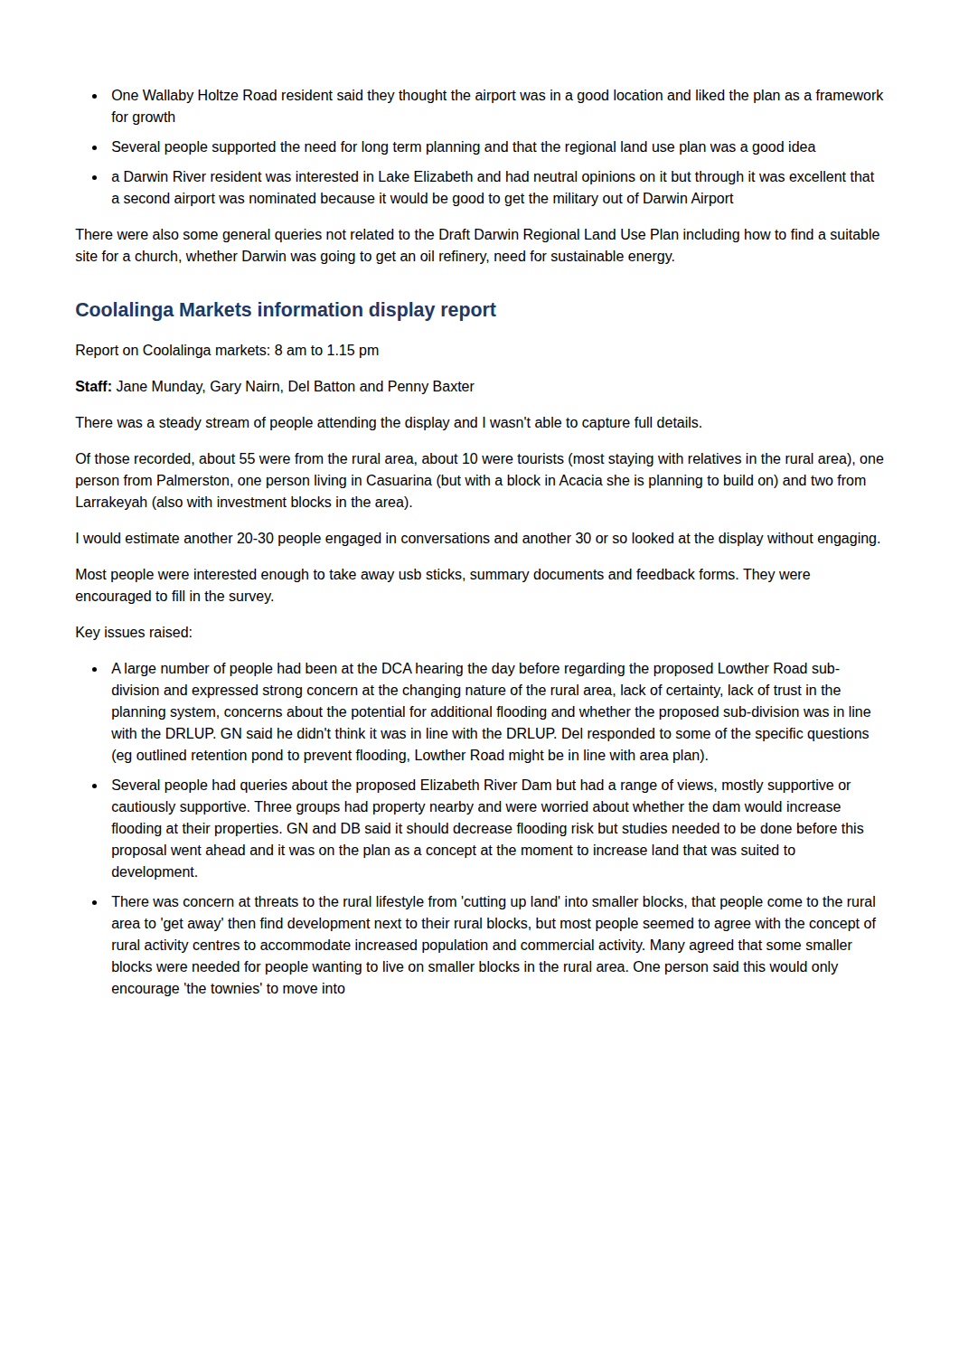One Wallaby Holtze Road resident said they thought the airport was in a good location and liked the plan as a framework for growth
Several people supported the need for long term planning and that the regional land use plan was a good idea
a Darwin River resident was interested in Lake Elizabeth and had neutral opinions on it but through it was excellent that a second airport was nominated because it would be good to get the military out of Darwin Airport
There were also some general queries not related to the Draft Darwin Regional Land Use Plan including how to find a suitable site for a church, whether Darwin was going to get an oil refinery, need for sustainable energy.
Coolalinga Markets information display report
Report on Coolalinga markets: 8 am to 1.15 pm
Staff: Jane Munday, Gary Nairn, Del Batton and Penny Baxter
There was a steady stream of people attending the display and I wasn't able to capture full details.
Of those recorded, about 55 were from the rural area, about 10 were tourists (most staying with relatives in the rural area), one person from Palmerston, one person living in Casuarina (but with a block in Acacia she is planning to build on) and two from Larrakeyah (also with investment blocks in the area).
I would estimate another 20-30 people engaged in conversations and another 30 or so looked at the display without engaging.
Most people were interested enough to take away usb sticks, summary documents and feedback forms. They were encouraged to fill in the survey.
Key issues raised:
A large number of people had been at the DCA hearing the day before regarding the proposed Lowther Road sub-division and expressed strong concern at the changing nature of the rural area, lack of certainty, lack of trust in the planning system, concerns about the potential for additional flooding and whether the proposed sub-division was in line with the DRLUP. GN said he didn't think it was in line with the DRLUP. Del responded to some of the specific questions (eg outlined retention pond to prevent flooding, Lowther Road might be in line with area plan).
Several people had queries about the proposed Elizabeth River Dam but had a range of views, mostly supportive or cautiously supportive. Three groups had property nearby and were worried about whether the dam would increase flooding at their properties. GN and DB said it should decrease flooding risk but studies needed to be done before this proposal went ahead and it was on the plan as a concept at the moment to increase land that was suited to development.
There was concern at threats to the rural lifestyle from 'cutting up land' into smaller blocks, that people come to the rural area to 'get away' then find development next to their rural blocks, but most people seemed to agree with the concept of rural activity centres to accommodate increased population and commercial activity. Many agreed that some smaller blocks were needed for people wanting to live on smaller blocks in the rural area. One person said this would only encourage 'the townies' to move into